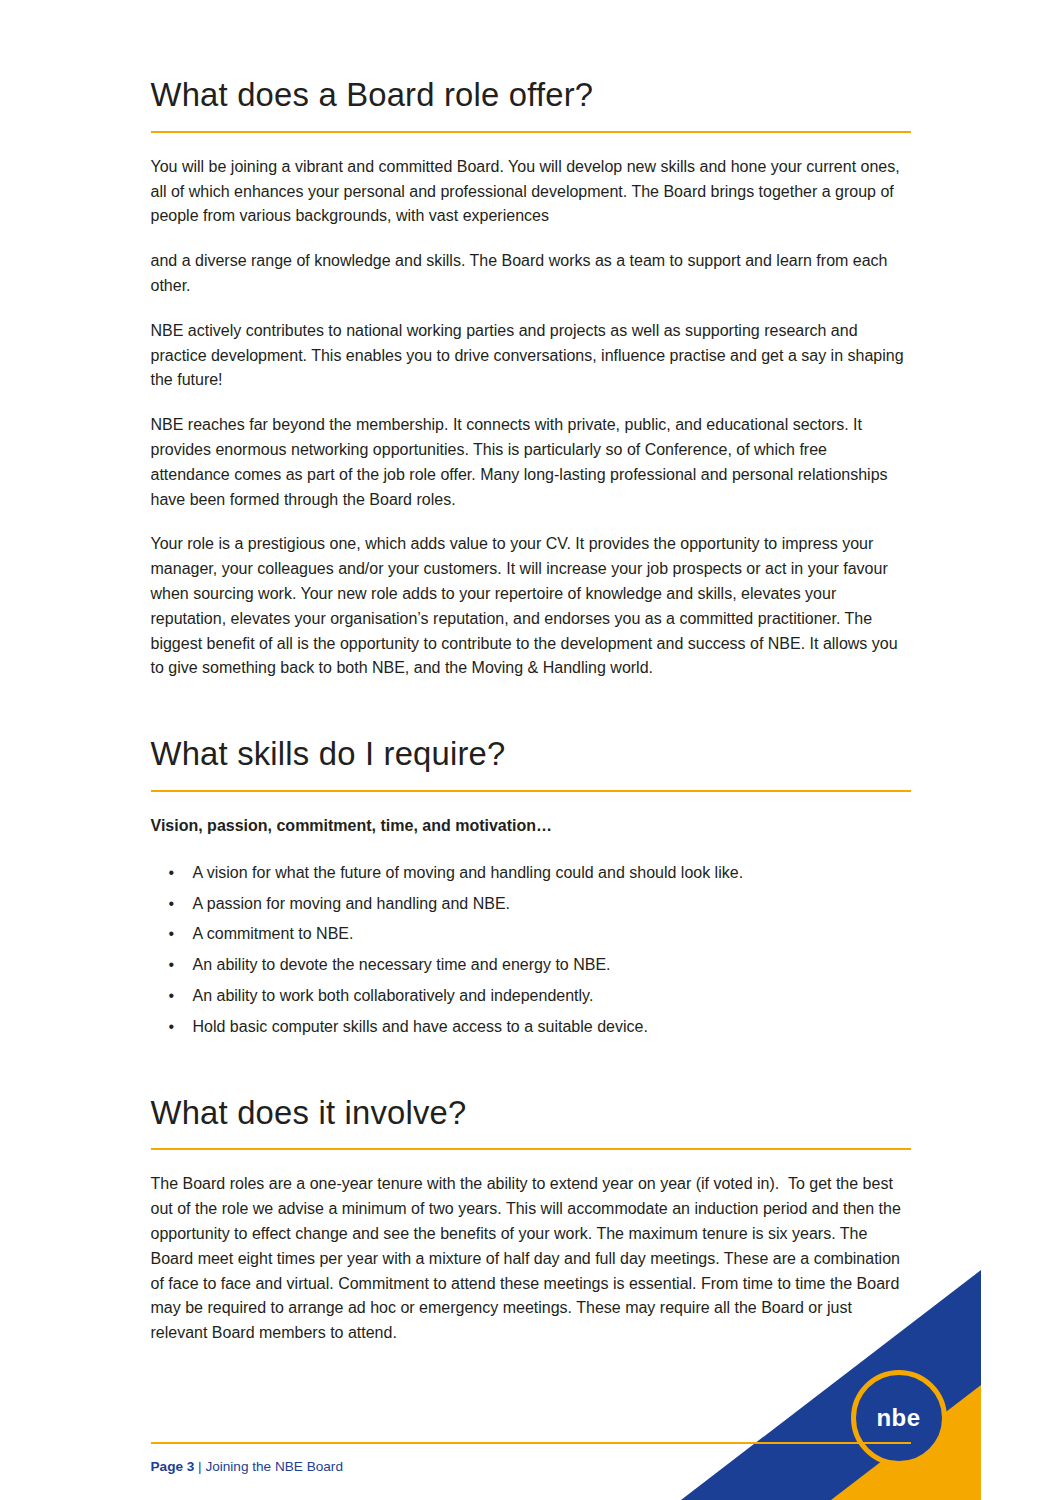What does a Board role offer?
You will be joining a vibrant and committed Board. You will develop new skills and hone your current ones, all of which enhances your personal and professional development. The Board brings together a group of people from various backgrounds, with vast experiences
and a diverse range of knowledge and skills. The Board works as a team to support and learn from each other.
NBE actively contributes to national working parties and projects as well as supporting research and practice development. This enables you to drive conversations, influence practise and get a say in shaping the future!
NBE reaches far beyond the membership. It connects with private, public, and educational sectors. It provides enormous networking opportunities. This is particularly so of Conference, of which free attendance comes as part of the job role offer. Many long-lasting professional and personal relationships have been formed through the Board roles.
Your role is a prestigious one, which adds value to your CV. It provides the opportunity to impress your manager, your colleagues and/or your customers. It will increase your job prospects or act in your favour when sourcing work. Your new role adds to your repertoire of knowledge and skills, elevates your reputation, elevates your organisation’s reputation, and endorses you as a committed practitioner. The biggest benefit of all is the opportunity to contribute to the development and success of NBE. It allows you to give something back to both NBE, and the Moving & Handling world.
What skills do I require?
Vision, passion, commitment, time, and motivation…
A vision for what the future of moving and handling could and should look like.
A passion for moving and handling and NBE.
A commitment to NBE.
An ability to devote the necessary time and energy to NBE.
An ability to work both collaboratively and independently.
Hold basic computer skills and have access to a suitable device.
What does it involve?
The Board roles are a one-year tenure with the ability to extend year on year (if voted in). To get the best out of the role we advise a minimum of two years. This will accommodate an induction period and then the opportunity to effect change and see the benefits of your work. The maximum tenure is six years. The Board meet eight times per year with a mixture of half day and full day meetings. These are a combination of face to face and virtual. Commitment to attend these meetings is essential. From time to time the Board may be required to arrange ad hoc or emergency meetings. These may require all the Board or just relevant Board members to attend.
nbe
Page 3 | Joining the NBE Board